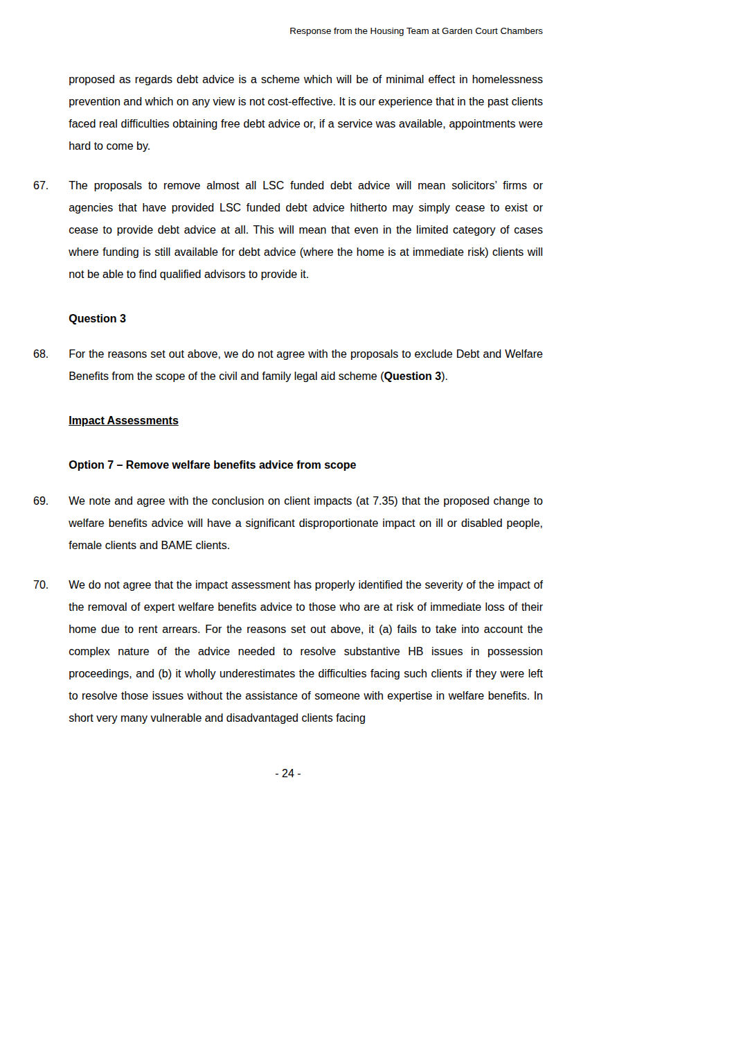Response from the Housing Team at Garden Court Chambers
proposed as regards debt advice is a scheme which will be of minimal effect in homelessness prevention and which on any view is not cost-effective. It is our experience that in the past clients faced real difficulties obtaining free debt advice or, if a service was available, appointments were hard to come by.
67.
The proposals to remove almost all LSC funded debt advice will mean solicitors’ firms or agencies that have provided LSC funded debt advice hitherto may simply cease to exist or cease to provide debt advice at all. This will mean that even in the limited category of cases where funding is still available for debt advice (where the home is at immediate risk) clients will not be able to find qualified advisors to provide it.
Question 3
68.
For the reasons set out above, we do not agree with the proposals to exclude Debt and Welfare Benefits from the scope of the civil and family legal aid scheme (Question 3).
Impact Assessments
Option 7 – Remove welfare benefits advice from scope
69.
We note and agree with the conclusion on client impacts (at 7.35) that the proposed change to welfare benefits advice will have a significant disproportionate impact on ill or disabled people, female clients and BAME clients.
70.
We do not agree that the impact assessment has properly identified the severity of the impact of the removal of expert welfare benefits advice to those who are at risk of immediate loss of their home due to rent arrears. For the reasons set out above, it (a) fails to take into account the complex nature of the advice needed to resolve substantive HB issues in possession proceedings, and (b) it wholly underestimates the difficulties facing such clients if they were left to resolve those issues without the assistance of someone with expertise in welfare benefits. In short very many vulnerable and disadvantaged clients facing
- 24 -